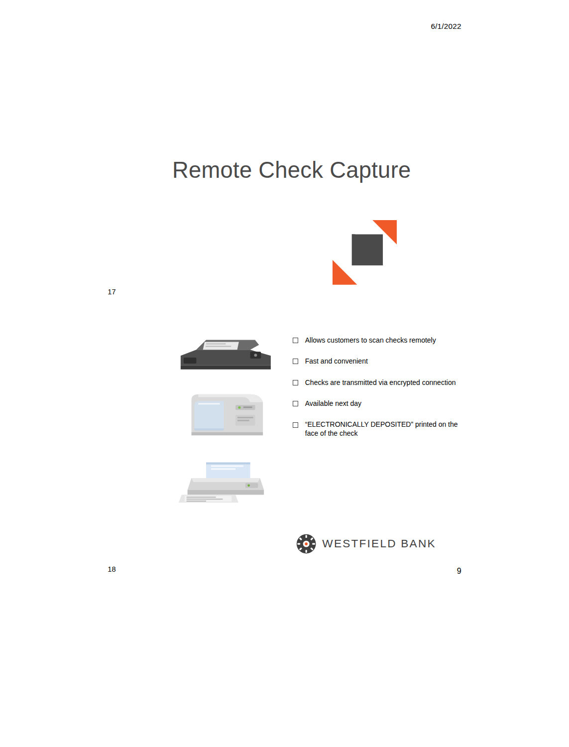6/1/2022
Remote Check Capture
17
Allows customers to scan checks remotely
Fast and convenient
Checks are transmitted via encrypted connection
Available next day
“ELECTRONICALLY DEPOSITED” printed on the face of the check
WESTFIELD BANK
18
9